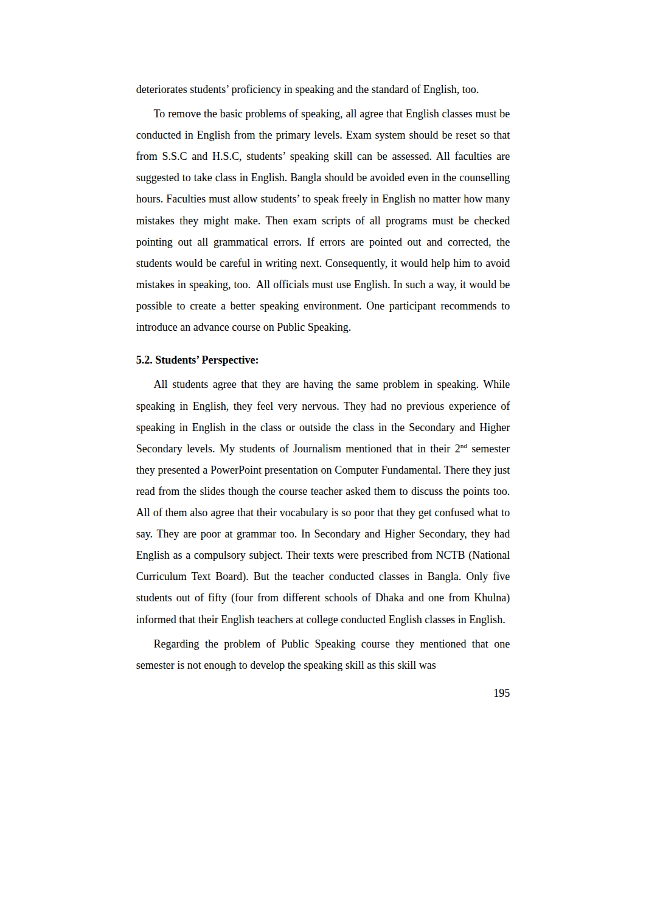deteriorates students’ proficiency in speaking and the standard of English, too.
To remove the basic problems of speaking, all agree that English classes must be conducted in English from the primary levels. Exam system should be reset so that from S.S.C and H.S.C, students’ speaking skill can be assessed. All faculties are suggested to take class in English. Bangla should be avoided even in the counselling hours. Faculties must allow students’ to speak freely in English no matter how many mistakes they might make. Then exam scripts of all programs must be checked pointing out all grammatical errors. If errors are pointed out and corrected, the students would be careful in writing next. Consequently, it would help him to avoid mistakes in speaking, too. All officials must use English. In such a way, it would be possible to create a better speaking environment. One participant recommends to introduce an advance course on Public Speaking.
5.2. Students’ Perspective:
All students agree that they are having the same problem in speaking. While speaking in English, they feel very nervous. They had no previous experience of speaking in English in the class or outside the class in the Secondary and Higher Secondary levels. My students of Journalism mentioned that in their 2nd semester they presented a PowerPoint presentation on Computer Fundamental. There they just read from the slides though the course teacher asked them to discuss the points too. All of them also agree that their vocabulary is so poor that they get confused what to say. They are poor at grammar too. In Secondary and Higher Secondary, they had English as a compulsory subject. Their texts were prescribed from NCTB (National Curriculum Text Board). But the teacher conducted classes in Bangla. Only five students out of fifty (four from different schools of Dhaka and one from Khulna) informed that their English teachers at college conducted English classes in English.
Regarding the problem of Public Speaking course they mentioned that one semester is not enough to develop the speaking skill as this skill was
195